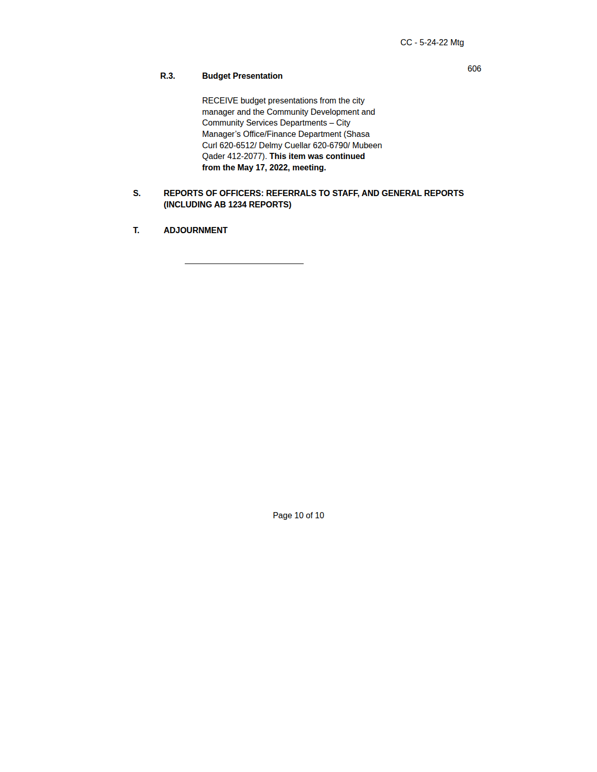CC - 5-24-22 Mtg
606
R.3.
Budget Presentation
RECEIVE budget presentations from the city manager and the Community Development and Community Services Departments – City Manager’s Office/Finance Department (Shasa Curl 620-6512/ Delmy Cuellar 620-6790/ Mubeen Qader 412-2077). This item was continued from the May 17, 2022, meeting.
S.
REPORTS OF OFFICERS: REFERRALS TO STAFF, AND GENERAL REPORTS (INCLUDING AB 1234 REPORTS)
T.
ADJOURNMENT
Page 10 of 10